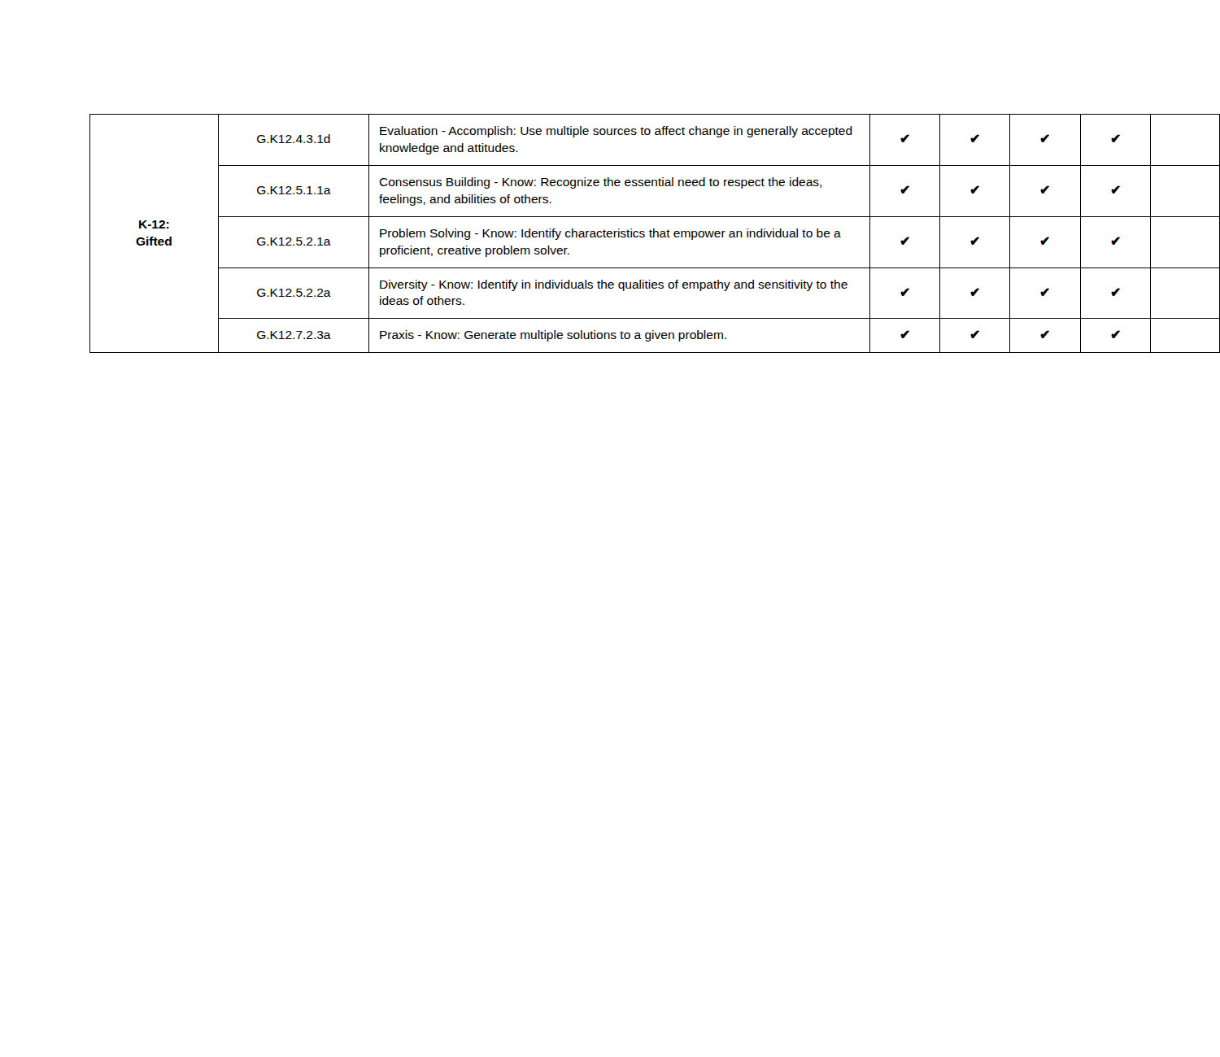| K-12: Gifted | G.K12.4.3.1d | Evaluation - Accomplish: Use multiple sources to affect change in generally accepted knowledge and attitudes. | ✔ | ✔ | ✔ | ✔ | |
| G.K12.5.1.1a | Consensus Building - Know: Recognize the essential need to respect the ideas, feelings, and abilities of others. | ✔ | ✔ | ✔ | ✔ | |
| G.K12.5.2.1a | Problem Solving - Know: Identify characteristics that empower an individual to be a proficient, creative problem solver. | ✔ | ✔ | ✔ | ✔ | |
| G.K12.5.2.2a | Diversity - Know: Identify in individuals the qualities of empathy and sensitivity to the ideas of others. | ✔ | ✔ | ✔ | ✔ | |
| G.K12.7.2.3a | Praxis - Know: Generate multiple solutions to a given problem. | ✔ | ✔ | ✔ | ✔ | |